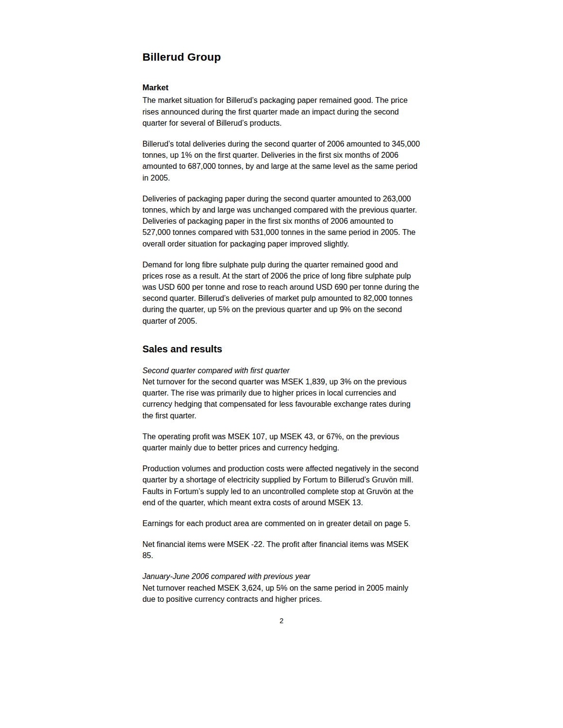Billerud Group
Market
The market situation for Billerud’s packaging paper remained good. The price rises announced during the first quarter made an impact during the second quarter for several of Billerud’s products.
Billerud’s total deliveries during the second quarter of 2006 amounted to 345,000 tonnes, up 1% on the first quarter. Deliveries in the first six months of 2006 amounted to 687,000 tonnes, by and large at the same level as the same period in 2005.
Deliveries of packaging paper during the second quarter amounted to 263,000 tonnes, which by and large was unchanged compared with the previous quarter. Deliveries of packaging paper in the first six months of 2006 amounted to 527,000 tonnes compared with 531,000 tonnes in the same period in 2005. The overall order situation for packaging paper improved slightly.
Demand for long fibre sulphate pulp during the quarter remained good and prices rose as a result. At the start of 2006 the price of long fibre sulphate pulp was USD 600 per tonne and rose to reach around USD 690 per tonne during the second quarter. Billerud’s deliveries of market pulp amounted to 82,000 tonnes during the quarter, up 5% on the previous quarter and up 9% on the second quarter of 2005.
Sales and results
Second quarter compared with first quarter
Net turnover for the second quarter was MSEK 1,839, up 3% on the previous quarter. The rise was primarily due to higher prices in local currencies and currency hedging that compensated for less favourable exchange rates during the first quarter.
The operating profit was MSEK 107, up MSEK 43, or 67%, on the previous quarter mainly due to better prices and currency hedging.
Production volumes and production costs were affected negatively in the second quarter by a shortage of electricity supplied by Fortum to Billerud’s Gruvön mill. Faults in Fortum’s supply led to an uncontrolled complete stop at Gruvön at the end of the quarter, which meant extra costs of around MSEK 13.
Earnings for each product area are commented on in greater detail on page 5.
Net financial items were MSEK -22. The profit after financial items was MSEK 85.
January-June 2006 compared with previous year
Net turnover reached MSEK 3,624, up 5% on the same period in 2005 mainly due to positive currency contracts and higher prices.
2